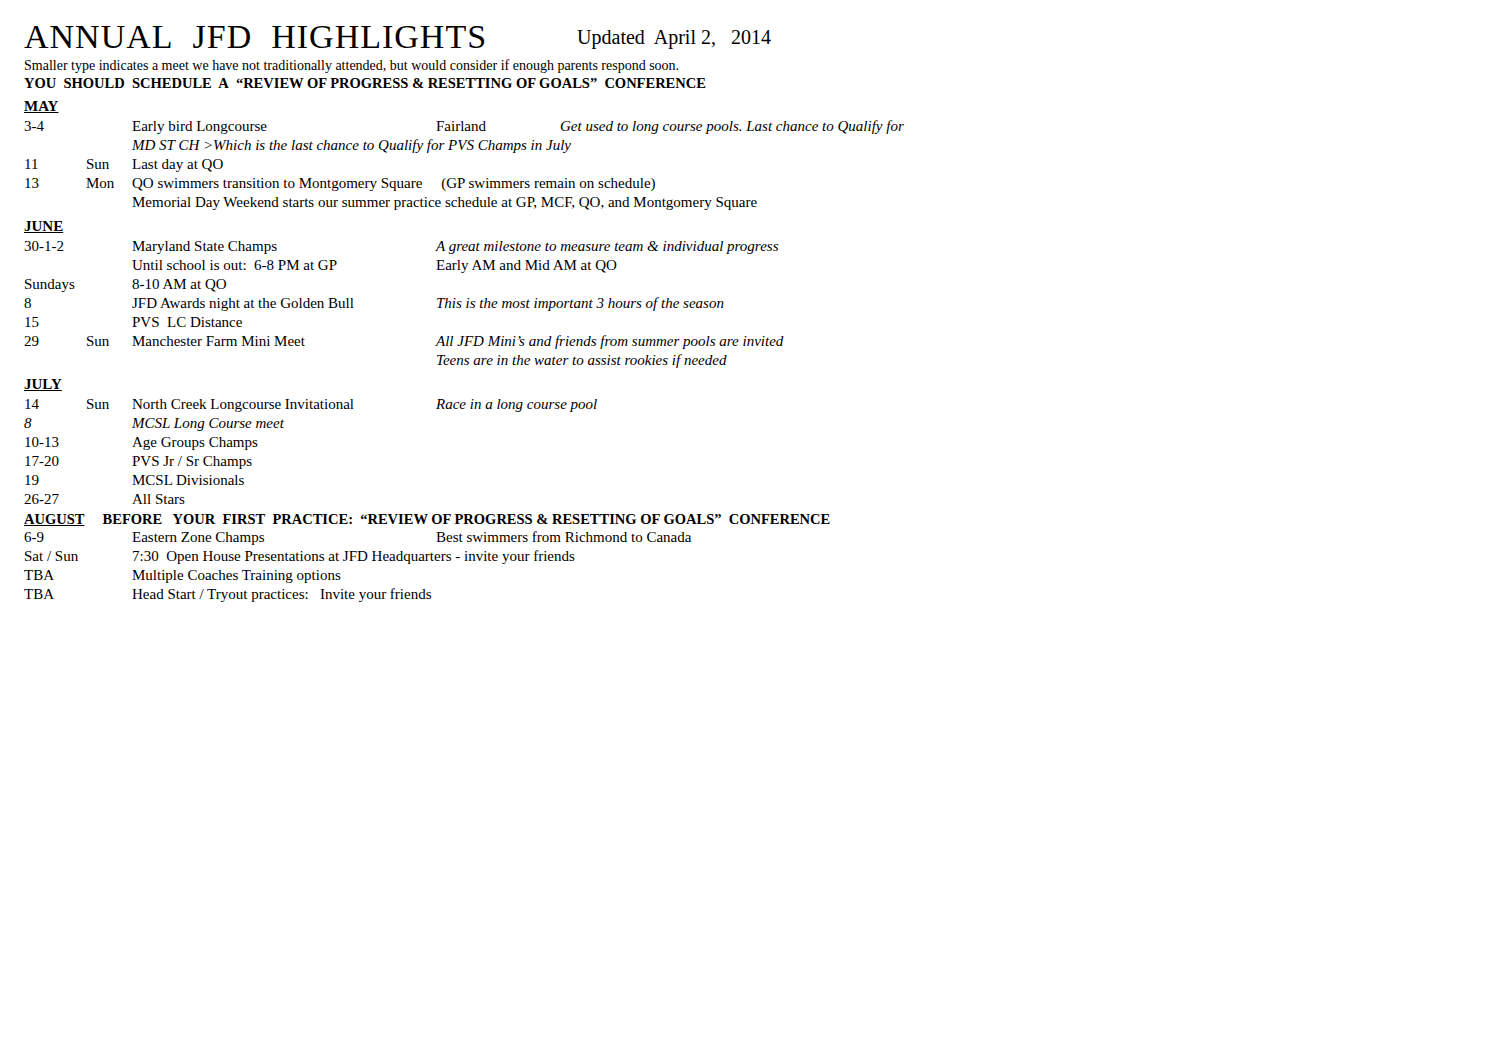ANNUAL JFD HIGHLIGHTS
Updated April 2, 2014
Smaller type indicates a meet we have not traditionally attended, but would consider if enough parents respond soon.
YOU SHOULD SCHEDULE A “REVIEW OF PROGRESS & RESETTING OF GOALS” CONFERENCE
MAY
| 3-4 | | Early bird Longcourse | Fairland | Get used to long course pools. Last chance to Qualify for |
| | | MD ST CH >Which is the last chance to Qualify for PVS Champs in July |
| 11 | Sun | Last day at QO |
| 13 | Mon | QO swimmers transition to Montgomery Square (GP swimmers remain on schedule) |
| | | Memorial Day Weekend starts our summer practice schedule at GP, MCF, QO, and Montgomery Square |
JUNE
| 30-1-2 | | Maryland State Champs | A great milestone to measure team & individual progress |
| | | Until school is out: 6-8 PM at GP | Early AM and Mid AM at QO |
| Sundays | 8-10 AM at QO | |
| 8 | | JFD Awards night at the Golden Bull | This is the most important 3 hours of the season |
| 15 | | PVS LC Distance | |
| 29 | Sun | Manchester Farm Mini Meet | All JFD Mini’s and friends from summer pools are invited |
| | | | Teens are in the water to assist rookies if needed |
JULY
| 14 | Sun | North Creek Longcourse Invitational | Race in a long course pool |
| 8 | | MCSL Long Course meet | |
| 10-13 | | Age Groups Champs | |
| 17-20 | | PVS Jr / Sr Champs | |
| 19 | | MCSL Divisionals | |
| 26-27 | | All Stars | |
AUGUST BEFORE YOUR FIRST PRACTICE: “REVIEW OF PROGRESS & RESETTING OF GOALS” CONFERENCE
| 6-9 | | Eastern Zone Champs | Best swimmers from Richmond to Canada |
| Sat / Sun | 7:30 Open House Presentations at JFD Headquarters - invite your friends |
| TBA | | Multiple Coaches Training options |
| TBA | | Head Start / Tryout practices: Invite your friends |